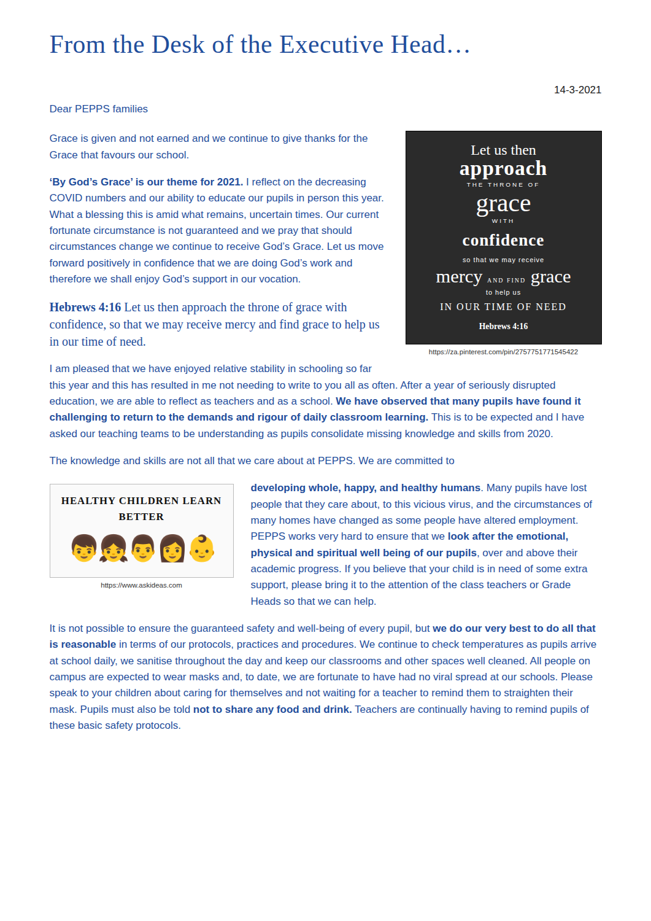From the Desk of the Executive Head…
14-3-2021
Dear PEPPS families
Let us then
approach
THE THRONE OF
grace
WITH
confidence
so that we may receive
mercy AND FIND grace
to help us
IN OUR TIME OF NEED
Hebrews 4:16
https://za.pinterest.com/pin/2757751771545422
Grace is given and not earned and we continue to give thanks for the Grace that favours our school.
‘By God’s Grace’ is our theme for 2021. I reflect on the decreasing COVID numbers and our ability to educate our pupils in person this year. What a blessing this is amid what remains, uncertain times. Our current fortunate circumstance is not guaranteed and we pray that should circumstances change we continue to receive God’s Grace. Let us move forward positively in confidence that we are doing God’s work and therefore we shall enjoy God’s support in our vocation.
Hebrews 4:16 Let us then approach the throne of grace with confidence, so that we may receive mercy and find grace to help us in our time of need.
I am pleased that we have enjoyed relative stability in schooling so far this year and this has resulted in me not needing to write to you all as often. After a year of seriously disrupted education, we are able to reflect as teachers and as a school. We have observed that many pupils have found it challenging to return to the demands and rigour of daily classroom learning. This is to be expected and I have asked our teaching teams to be understanding as pupils consolidate missing knowledge and skills from 2020.
The knowledge and skills are not all that we care about at PEPPS. We are committed to
HEALTHY CHILDREN LEARN BETTER
👦👧👨👩👶
https://www.askideas.com
developing whole, happy, and healthy humans. Many pupils have lost people that they care about, to this vicious virus, and the circumstances of many homes have changed as some people have altered employment. PEPPS works very hard to ensure that we look after the emotional, physical and spiritual well being of our pupils, over and above their academic progress. If you believe that your child is in need of some extra support, please bring it to the attention of the class teachers or Grade Heads so that we can help.
It is not possible to ensure the guaranteed safety and well-being of every pupil, but we do our very best to do all that is reasonable in terms of our protocols, practices and procedures. We continue to check temperatures as pupils arrive at school daily, we sanitise throughout the day and keep our classrooms and other spaces well cleaned. All people on campus are expected to wear masks and, to date, we are fortunate to have had no viral spread at our schools. Please speak to your children about caring for themselves and not waiting for a teacher to remind them to straighten their mask. Pupils must also be told not to share any food and drink. Teachers are continually having to remind pupils of these basic safety protocols.